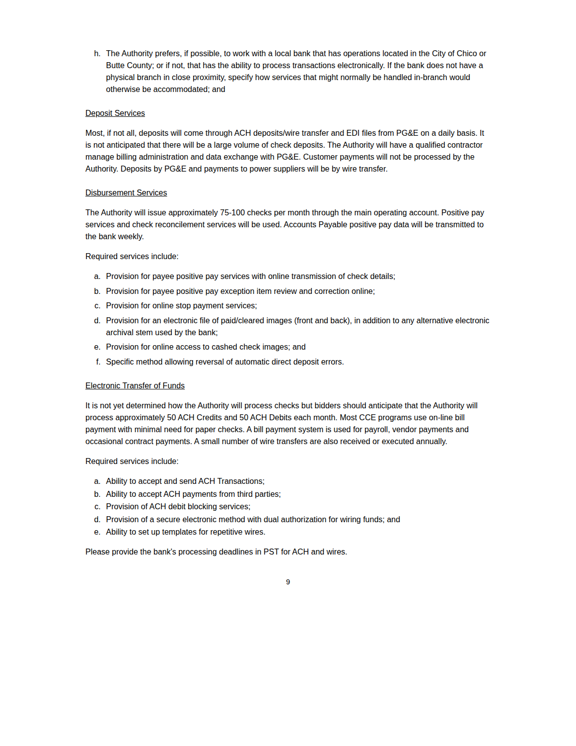The Authority prefers, if possible, to work with a local bank that has operations located in the City of Chico or Butte County; or if not, that has the ability to process transactions electronically. If the bank does not have a physical branch in close proximity, specify how services that might normally be handled in-branch would otherwise be accommodated; and
Deposit Services
Most, if not all, deposits will come through ACH deposits/wire transfer and EDI files from PG&E on a daily basis. It is not anticipated that there will be a large volume of check deposits. The Authority will have a qualified contractor manage billing administration and data exchange with PG&E. Customer payments will not be processed by the Authority. Deposits by PG&E and payments to power suppliers will be by wire transfer.
Disbursement Services
The Authority will issue approximately 75-100 checks per month through the main operating account. Positive pay services and check reconcilement services will be used. Accounts Payable positive pay data will be transmitted to the bank weekly.
Required services include:
Provision for payee positive pay services with online transmission of check details;
Provision for payee positive pay exception item review and correction online;
Provision for online stop payment services;
Provision for an electronic file of paid/cleared images (front and back), in addition to any alternative electronic archival stem used by the bank;
Provision for online access to cashed check images; and
Specific method allowing reversal of automatic direct deposit errors.
Electronic Transfer of Funds
It is not yet determined how the Authority will process checks but bidders should anticipate that the Authority will process approximately 50 ACH Credits and 50 ACH Debits each month. Most CCE programs use on-line bill payment with minimal need for paper checks. A bill payment system is used for payroll, vendor payments and occasional contract payments. A small number of wire transfers are also received or executed annually.
Required services include:
Ability to accept and send ACH Transactions;
Ability to accept ACH payments from third parties;
Provision of ACH debit blocking services;
Provision of a secure electronic method with dual authorization for wiring funds; and
Ability to set up templates for repetitive wires.
Please provide the bank's processing deadlines in PST for ACH and wires.
9